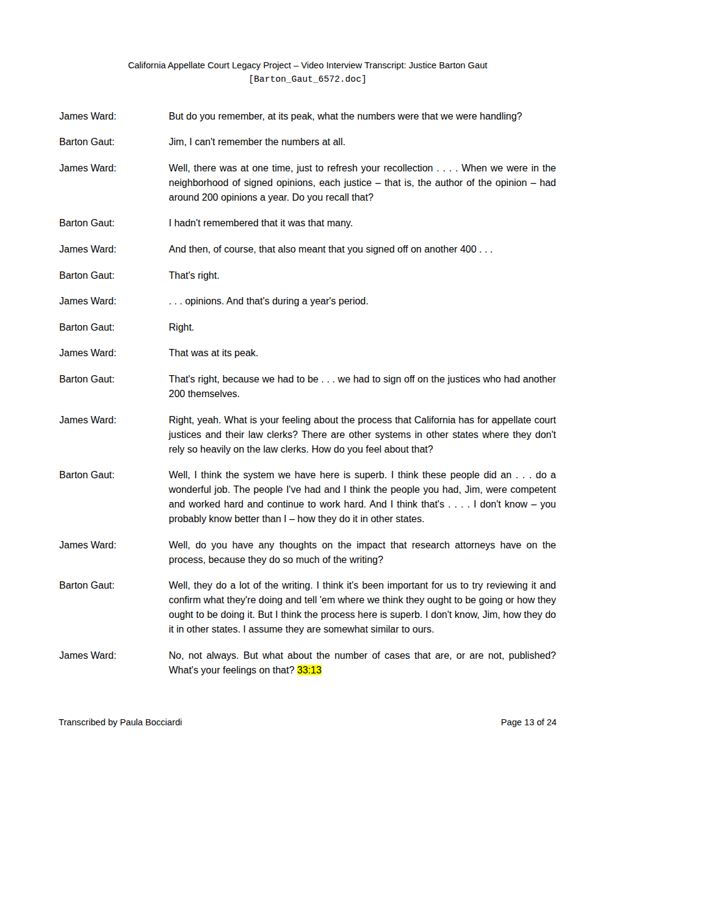California Appellate Court Legacy Project – Video Interview Transcript: Justice Barton Gaut
[Barton_Gaut_6572.doc]
| James Ward: | But do you remember, at its peak, what the numbers were that we were handling? |
| Barton Gaut: | Jim, I can't remember the numbers at all. |
| James Ward: | Well, there was at one time, just to refresh your recollection . . . . When we were in the neighborhood of signed opinions, each justice – that is, the author of the opinion – had around 200 opinions a year. Do you recall that? |
| Barton Gaut: | I hadn't remembered that it was that many. |
| James Ward: | And then, of course, that also meant that you signed off on another 400 . . . |
| Barton Gaut: | That's right. |
| James Ward: | . . . opinions. And that's during a year's period. |
| Barton Gaut: | Right. |
| James Ward: | That was at its peak. |
| Barton Gaut: | That's right, because we had to be . . . we had to sign off on the justices who had another 200 themselves. |
| James Ward: | Right, yeah. What is your feeling about the process that California has for appellate court justices and their law clerks? There are other systems in other states where they don't rely so heavily on the law clerks. How do you feel about that? |
| Barton Gaut: | Well, I think the system we have here is superb. I think these people did an . . . do a wonderful job. The people I've had and I think the people you had, Jim, were competent and worked hard and continue to work hard. And I think that's . . . . I don't know – you probably know better than I – how they do it in other states. |
| James Ward: | Well, do you have any thoughts on the impact that research attorneys have on the process, because they do so much of the writing? |
| Barton Gaut: | Well, they do a lot of the writing. I think it's been important for us to try reviewing it and confirm what they're doing and tell 'em where we think they ought to be going or how they ought to be doing it. But I think the process here is superb. I don't know, Jim, how they do it in other states. I assume they are somewhat similar to ours. |
| James Ward: | No, not always. But what about the number of cases that are, or are not, published? What's your feelings on that? 33:13 |
Transcribed by Paula Bocciardi Page 13 of 24